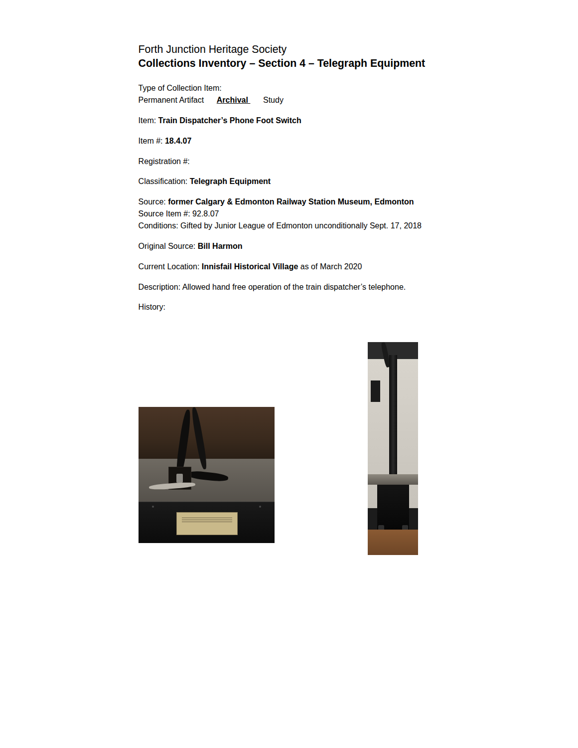Forth Junction Heritage Society
Collections Inventory – Section 4 – Telegraph Equipment
Type of Collection Item:
Permanent Artifact Archival Study
Item: Train Dispatcher’s Phone Foot Switch
Item #: 18.4.07
Registration #:
Classification: Telegraph Equipment
Source: former Calgary & Edmonton Railway Station Museum, Edmonton
Source Item #: 92.8.07
Conditions: Gifted by Junior League of Edmonton unconditionally Sept. 17, 2018
Original Source: Bill Harmon
Current Location: Innisfail Historical Village as of March 2020
Description: Allowed hand free operation of the train dispatcher’s telephone.
History: